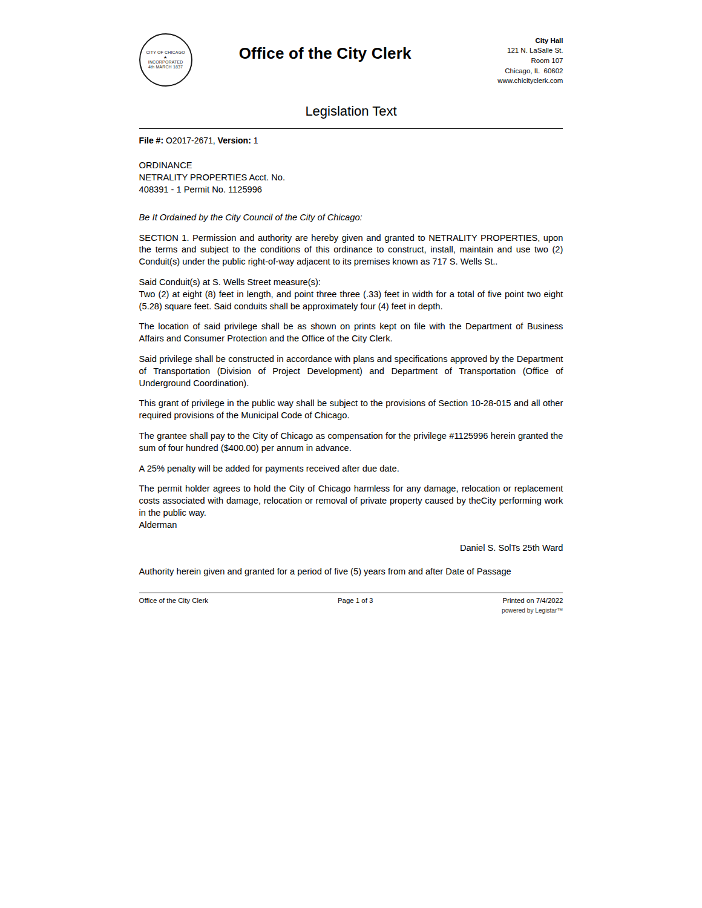CITY OF CHICAGO
★
INCORPORATED
4th MARCH 1837
Office of the City Clerk
City Hall
121 N. LaSalle St.
Room 107
Chicago, IL 60602
www.chicityclerk.com
Legislation Text
File #: O2017-2671, Version: 1
ORDINANCE
NETRALITY PROPERTIES Acct. No.
408391 - 1 Permit No. 1125996
Be It Ordained by the City Council of the City of Chicago:
SECTION 1. Permission and authority are hereby given and granted to NETRALITY PROPERTIES, upon the terms and subject to the conditions of this ordinance to construct, install, maintain and use two (2) Conduit(s) under the public right-of-way adjacent to its premises known as 717 S. Wells St..
Said Conduit(s) at S. Wells Street measure(s):
Two (2) at eight (8) feet in length, and point three three (.33) feet in width for a total of five point two eight (5.28) square feet. Said conduits shall be approximately four (4) feet in depth.
The location of said privilege shall be as shown on prints kept on file with the Department of Business Affairs and Consumer Protection and the Office of the City Clerk.
Said privilege shall be constructed in accordance with plans and specifications approved by the Department of Transportation (Division of Project Development) and Department of Transportation (Office of Underground Coordination).
This grant of privilege in the public way shall be subject to the provisions of Section 10-28-015 and all other required provisions of the Municipal Code of Chicago.
The grantee shall pay to the City of Chicago as compensation for the privilege #1125996 herein granted the sum of four hundred ($400.00) per annum in advance.
A 25% penalty will be added for payments received after due date.
The permit holder agrees to hold the City of Chicago harmless for any damage, relocation or replacement costs associated with damage, relocation or removal of private property caused by theCity performing work in the public way.
Alderman
Daniel S. SolTs 25th Ward
Authority herein given and granted for a period of five (5) years from and after Date of Passage
Office of the City Clerk
Page 1 of 3
Printed on 7/4/2022
powered by Legistar™